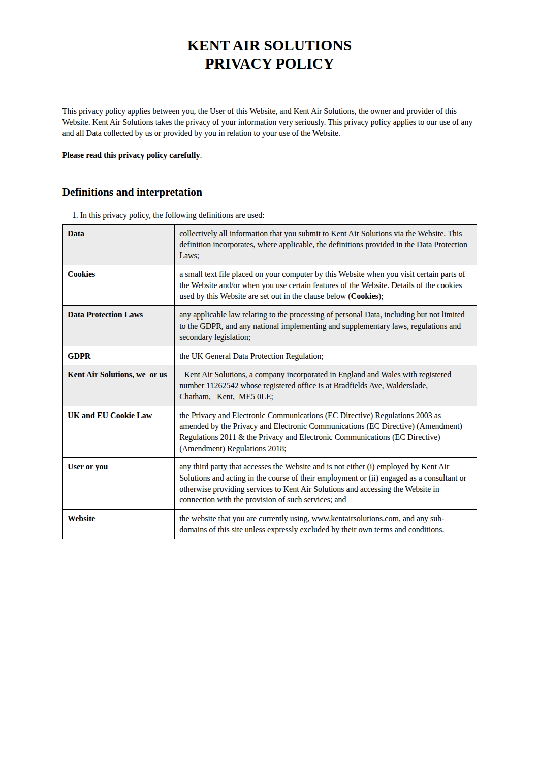KENT AIR SOLUTIONS
PRIVACY POLICY
This privacy policy applies between you, the User of this Website, and Kent Air Solutions, the owner and provider of this Website. Kent Air Solutions takes the privacy of your information very seriously. This privacy policy applies to our use of any and all Data collected by us or provided by you in relation to your use of the Website.
Please read this privacy policy carefully.
Definitions and interpretation
In this privacy policy, the following definitions are used:
| Data | collectively all information that you submit to Kent Air Solutions via the Website. This definition incorporates, where applicable, the definitions provided in the Data Protection Laws; |
| Cookies | a small text file placed on your computer by this Website when you visit certain parts of the Website and/or when you use certain features of the Website. Details of the cookies used by this Website are set out in the clause below ( Cookies ); |
| Data Protection Laws | any applicable law relating to the processing of personal Data, including but not limited to the GDPR, and any national implementing and supplementary laws, regulations and secondary legislation; |
| GDPR | the UK General Data Protection Regulation; |
| Kent Air Solutions, we or us | Kent Air Solutions, a company incorporated in England and Wales with registered number 11262542 whose registered office is at Bradfields Ave, Walderslade, Chatham, Kent, ME5 0LE; |
| UK and EU Cookie Law | the Privacy and Electronic Communications (EC Directive) Regulations 2003 as amended by the Privacy and Electronic Communications (EC Directive) (Amendment) Regulations 2011 & the Privacy and Electronic Communications (EC Directive) (Amendment) Regulations 2018; |
| User or you | any third party that accesses the Website and is not either (i) employed by Kent Air Solutions and acting in the course of their employment or (ii) engaged as a consultant or otherwise providing services to Kent Air Solutions and accessing the Website in connection with the provision of such services; and |
| Website | the website that you are currently using, www.kentairsolutions.com, and any sub-domains of this site unless expressly excluded by their own terms and conditions. |